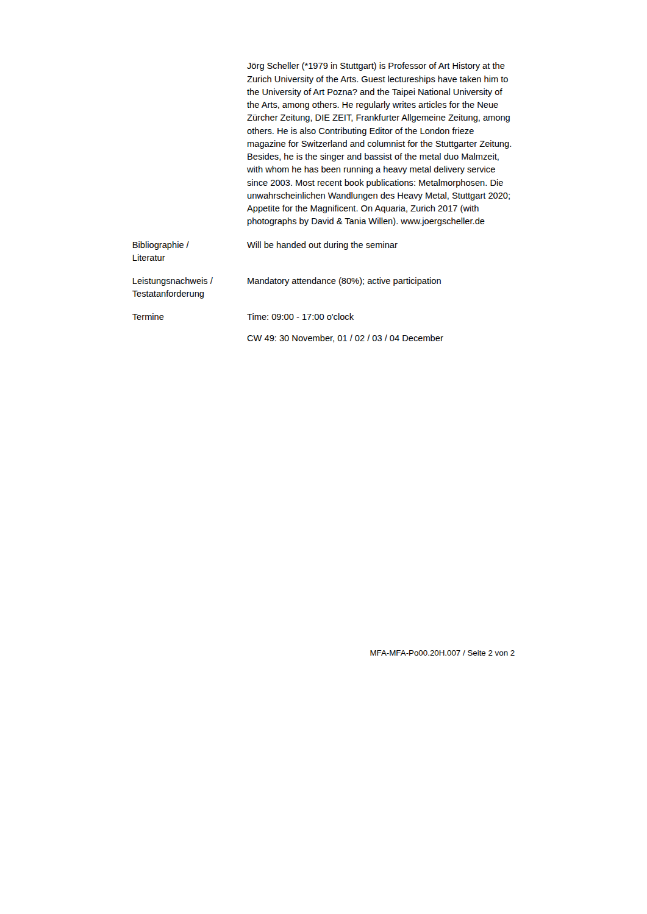| | Jörg Scheller (*1979 in Stuttgart) is Professor of Art History at the Zurich University of the Arts. Guest lectureships have taken him to the University of Art Pozna? and the Taipei National University of the Arts, among others. He regularly writes articles for the Neue Zürcher Zeitung, DIE ZEIT, Frankfurter Allgemeine Zeitung, among others. He is also Contributing Editor of the London frieze magazine for Switzerland and columnist for the Stuttgarter Zeitung. Besides, he is the singer and bassist of the metal duo Malmzeit, with whom he has been running a heavy metal delivery service since 2003. Most recent book publications: Metalmorphosen. Die unwahrscheinlichen Wandlungen des Heavy Metal, Stuttgart 2020; Appetite for the Magnificent. On Aquaria, Zurich 2017 (with photographs by David & Tania Willen). www.joergscheller.de |
| Bibliographie / Literatur | Will be handed out during the seminar |
| Leistungsnachweis / Testatanforderung | Mandatory attendance (80%); active participation |
| Termine | Time: 09:00 - 17:00 o'clock CW 49: 30 November, 01 / 02 / 03 / 04 December |
MFA-MFA-Po00.20H.007 / Seite 2 von 2